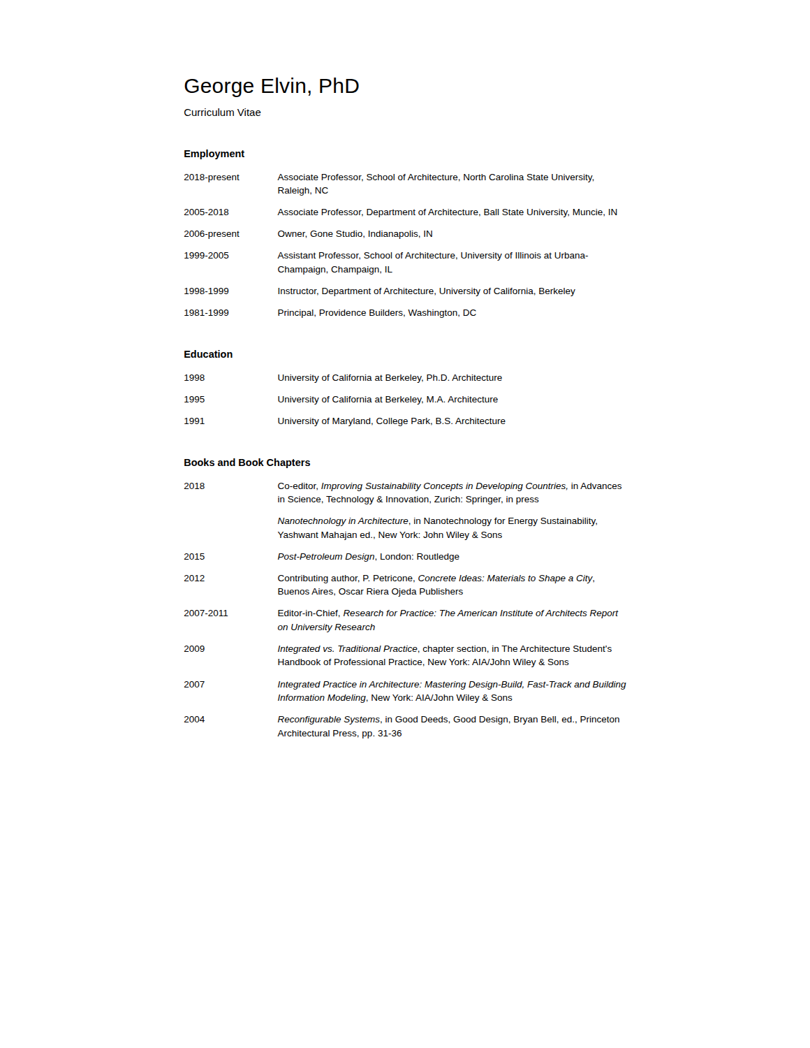George Elvin, PhD
Curriculum Vitae
Employment
| 2018-present | Associate Professor, School of Architecture, North Carolina State University, Raleigh, NC |
| 2005-2018 | Associate Professor, Department of Architecture, Ball State University, Muncie, IN |
| 2006-present | Owner, Gone Studio, Indianapolis, IN |
| 1999-2005 | Assistant Professor, School of Architecture, University of Illinois at Urbana-Champaign, Champaign, IL |
| 1998-1999 | Instructor, Department of Architecture, University of California, Berkeley |
| 1981-1999 | Principal, Providence Builders, Washington, DC |
Education
| 1998 | University of California at Berkeley, Ph.D. Architecture |
| 1995 | University of California at Berkeley, M.A. Architecture |
| 1991 | University of Maryland, College Park, B.S. Architecture |
Books and Book Chapters
| 2018 | Co-editor, Improving Sustainability Concepts in Developing Countries, in Advances in Science, Technology & Innovation, Zurich: Springer, in press Nanotechnology in Architecture , in Nanotechnology for Energy Sustainability, Yashwant Mahajan ed., New York: John Wiley & Sons |
| 2015 | Post-Petroleum Design , London: Routledge |
| 2012 | Contributing author, P. Petricone, Concrete Ideas: Materials to Shape a City , Buenos Aires, Oscar Riera Ojeda Publishers |
| 2007-2011 | Editor-in-Chief, Research for Practice: The American Institute of Architects Report on University Research |
| 2009 | Integrated vs. Traditional Practice , chapter section, in The Architecture Student's Handbook of Professional Practice, New York: AIA/John Wiley & Sons |
| 2007 | Integrated Practice in Architecture: Mastering Design-Build, Fast-Track and Building Information Modeling , New York: AIA/John Wiley & Sons |
| 2004 | Reconfigurable Systems , in Good Deeds, Good Design, Bryan Bell, ed., Princeton Architectural Press, pp. 31-36 |